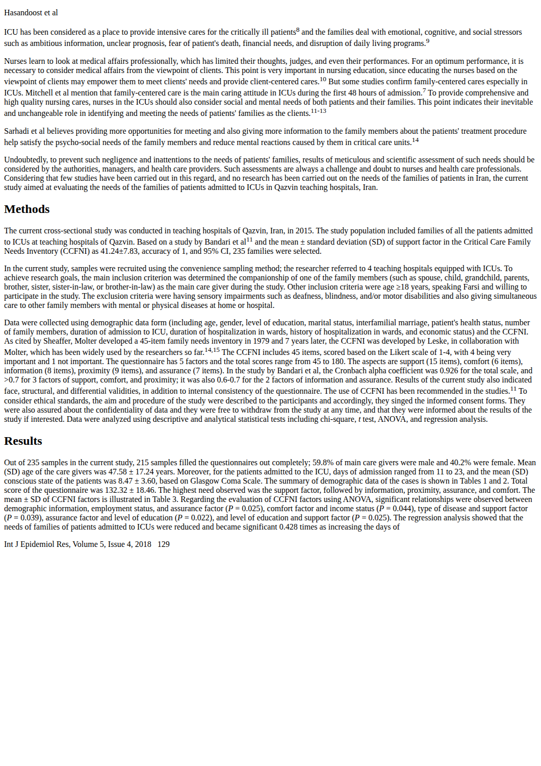Hasandoost et al
ICU has been considered as a place to provide intensive cares for the critically ill patients8 and the families deal with emotional, cognitive, and social stressors such as ambitious information, unclear prognosis, fear of patient's death, financial needs, and disruption of daily living programs.9
Nurses learn to look at medical affairs professionally, which has limited their thoughts, judges, and even their performances. For an optimum performance, it is necessary to consider medical affairs from the viewpoint of clients. This point is very important in nursing education, since educating the nurses based on the viewpoint of clients may empower them to meet clients' needs and provide client-centered cares.10 But some studies confirm family-centered cares especially in ICUs. Mitchell et al mention that family-centered care is the main caring attitude in ICUs during the first 48 hours of admission.7 To provide comprehensive and high quality nursing cares, nurses in the ICUs should also consider social and mental needs of both patients and their families. This point indicates their inevitable and unchangeable role in identifying and meeting the needs of patients' families as the clients.11-13
Sarhadi et al believes providing more opportunities for meeting and also giving more information to the family members about the patients' treatment procedure help satisfy the psycho-social needs of the family members and reduce mental reactions caused by them in critical care units.14
Undoubtedly, to prevent such negligence and inattentions to the needs of patients' families, results of meticulous and scientific assessment of such needs should be considered by the authorities, managers, and health care providers. Such assessments are always a challenge and doubt to nurses and health care professionals. Considering that few studies have been carried out in this regard, and no research has been carried out on the needs of the families of patients in Iran, the current study aimed at evaluating the needs of the families of patients admitted to ICUs in Qazvin teaching hospitals, Iran.
Methods
The current cross-sectional study was conducted in teaching hospitals of Qazvin, Iran, in 2015. The study population included families of all the patients admitted to ICUs at teaching hospitals of Qazvin. Based on a study by Bandari et al11 and the mean ± standard deviation (SD) of support factor in the Critical Care Family Needs Inventory (CCFNI) as 41.24±7.83, accuracy of 1, and 95% CI, 235 families were selected.
In the current study, samples were recruited using the convenience sampling method; the researcher referred to 4 teaching hospitals equipped with ICUs. To achieve research goals, the main inclusion criterion was determined the companionship of one of the family members (such as spouse, child, grandchild, parents, brother, sister, sister-in-law, or brother-in-law) as the main care giver during the study. Other inclusion criteria were age ≥18 years, speaking Farsi and willing to participate in the study. The exclusion criteria were having sensory impairments such as deafness, blindness, and/or motor disabilities and also giving simultaneous care to other family members with mental or physical diseases at home or hospital.
Data were collected using demographic data form (including age, gender, level of education, marital status, interfamilial marriage, patient's health status, number of family members, duration of admission to ICU, duration of hospitalization in wards, history of hospitalization in wards, and economic status) and the CCFNI. As cited by Sheaffer, Molter developed a 45-item family needs inventory in 1979 and 7 years later, the CCFNI was developed by Leske, in collaboration with Molter, which has been widely used by the researchers so far.14,15 The CCFNI includes 45 items, scored based on the Likert scale of 1-4, with 4 being very important and 1 not important. The questionnaire has 5 factors and the total scores range from 45 to 180. The aspects are support (15 items), comfort (6 items), information (8 items), proximity (9 items), and assurance (7 items). In the study by Bandari et al, the Cronbach alpha coefficient was 0.926 for the total scale, and >0.7 for 3 factors of support, comfort, and proximity; it was also 0.6-0.7 for the 2 factors of information and assurance. Results of the current study also indicated face, structural, and differential validities, in addition to internal consistency of the questionnaire. The use of CCFNI has been recommended in the studies.11 To consider ethical standards, the aim and procedure of the study were described to the participants and accordingly, they singed the informed consent forms. They were also assured about the confidentiality of data and they were free to withdraw from the study at any time, and that they were informed about the results of the study if interested. Data were analyzed using descriptive and analytical statistical tests including chi-square, t test, ANOVA, and regression analysis.
Results
Out of 235 samples in the current study, 215 samples filled the questionnaires out completely; 59.8% of main care givers were male and 40.2% were female. Mean (SD) age of the care givers was 47.58 ± 17.24 years. Moreover, for the patients admitted to the ICU, days of admission ranged from 11 to 23, and the mean (SD) conscious state of the patients was 8.47 ± 3.60, based on Glasgow Coma Scale. The summary of demographic data of the cases is shown in Tables 1 and 2. Total score of the questionnaire was 132.32 ± 18.46. The highest need observed was the support factor, followed by information, proximity, assurance, and comfort. The mean ± SD of CCFNI factors is illustrated in Table 3. Regarding the evaluation of CCFNI factors using ANOVA, significant relationships were observed between demographic information, employment status, and assurance factor (P = 0.025), comfort factor and income status (P = 0.044), type of disease and support factor (P = 0.039), assurance factor and level of education (P = 0.022), and level of education and support factor (P = 0.025). The regression analysis showed that the needs of families of patients admitted to ICUs were reduced and became significant 0.428 times as increasing the days of
Int J Epidemiol Res, Volume 5, Issue 4, 2018 129